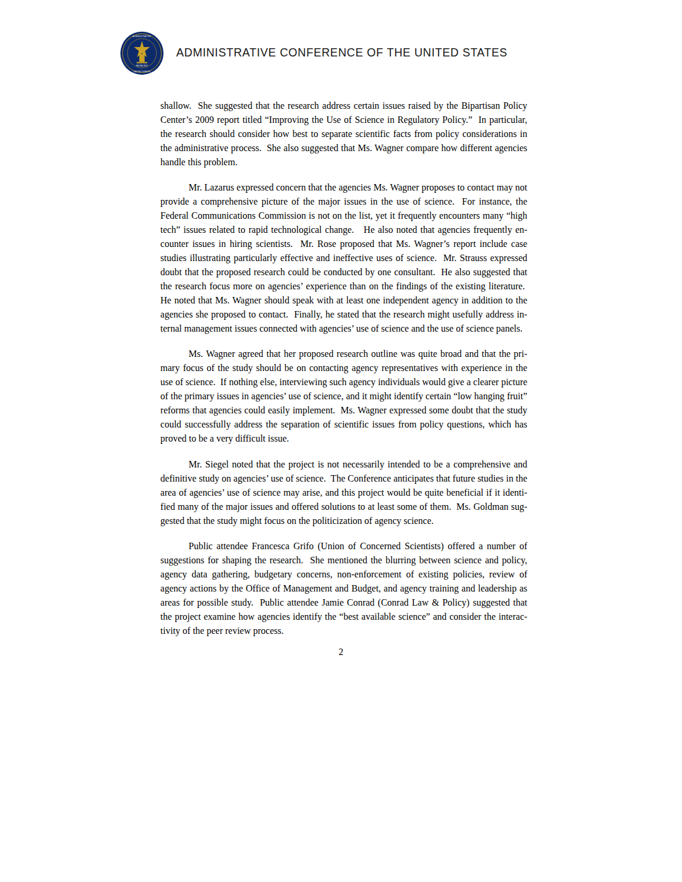MCMLXIV ADMINISTRATIVE UNITED STATES
ADMINISTRATIVE CONFERENCE OF THE UNITED STATES
shallow. She suggested that the research address certain issues raised by the Bipartisan Policy Center’s 2009 report titled “Improving the Use of Science in Regulatory Policy.” In particular, the research should consider how best to separate scientific facts from policy considerations in the administrative process. She also suggested that Ms. Wagner compare how different agencies handle this problem.
Mr. Lazarus expressed concern that the agencies Ms. Wagner proposes to contact may not provide a comprehensive picture of the major issues in the use of science. For instance, the Federal Communications Commission is not on the list, yet it frequently encounters many “high tech” issues related to rapid technological change. He also noted that agencies frequently encounter issues in hiring scientists. Mr. Rose proposed that Ms. Wagner’s report include case studies illustrating particularly effective and ineffective uses of science. Mr. Strauss expressed doubt that the proposed research could be conducted by one consultant. He also suggested that the research focus more on agencies’ experience than on the findings of the existing literature. He noted that Ms. Wagner should speak with at least one independent agency in addition to the agencies she proposed to contact. Finally, he stated that the research might usefully address internal management issues connected with agencies’ use of science and the use of science panels.
Ms. Wagner agreed that her proposed research outline was quite broad and that the primary focus of the study should be on contacting agency representatives with experience in the use of science. If nothing else, interviewing such agency individuals would give a clearer picture of the primary issues in agencies’ use of science, and it might identify certain “low hanging fruit” reforms that agencies could easily implement. Ms. Wagner expressed some doubt that the study could successfully address the separation of scientific issues from policy questions, which has proved to be a very difficult issue.
Mr. Siegel noted that the project is not necessarily intended to be a comprehensive and definitive study on agencies’ use of science. The Conference anticipates that future studies in the area of agencies’ use of science may arise, and this project would be quite beneficial if it identified many of the major issues and offered solutions to at least some of them. Ms. Goldman suggested that the study might focus on the politicization of agency science.
Public attendee Francesca Grifo (Union of Concerned Scientists) offered a number of suggestions for shaping the research. She mentioned the blurring between science and policy, agency data gathering, budgetary concerns, non-enforcement of existing policies, review of agency actions by the Office of Management and Budget, and agency training and leadership as areas for possible study. Public attendee Jamie Conrad (Conrad Law & Policy) suggested that the project examine how agencies identify the “best available science” and consider the interactivity of the peer review process.
2